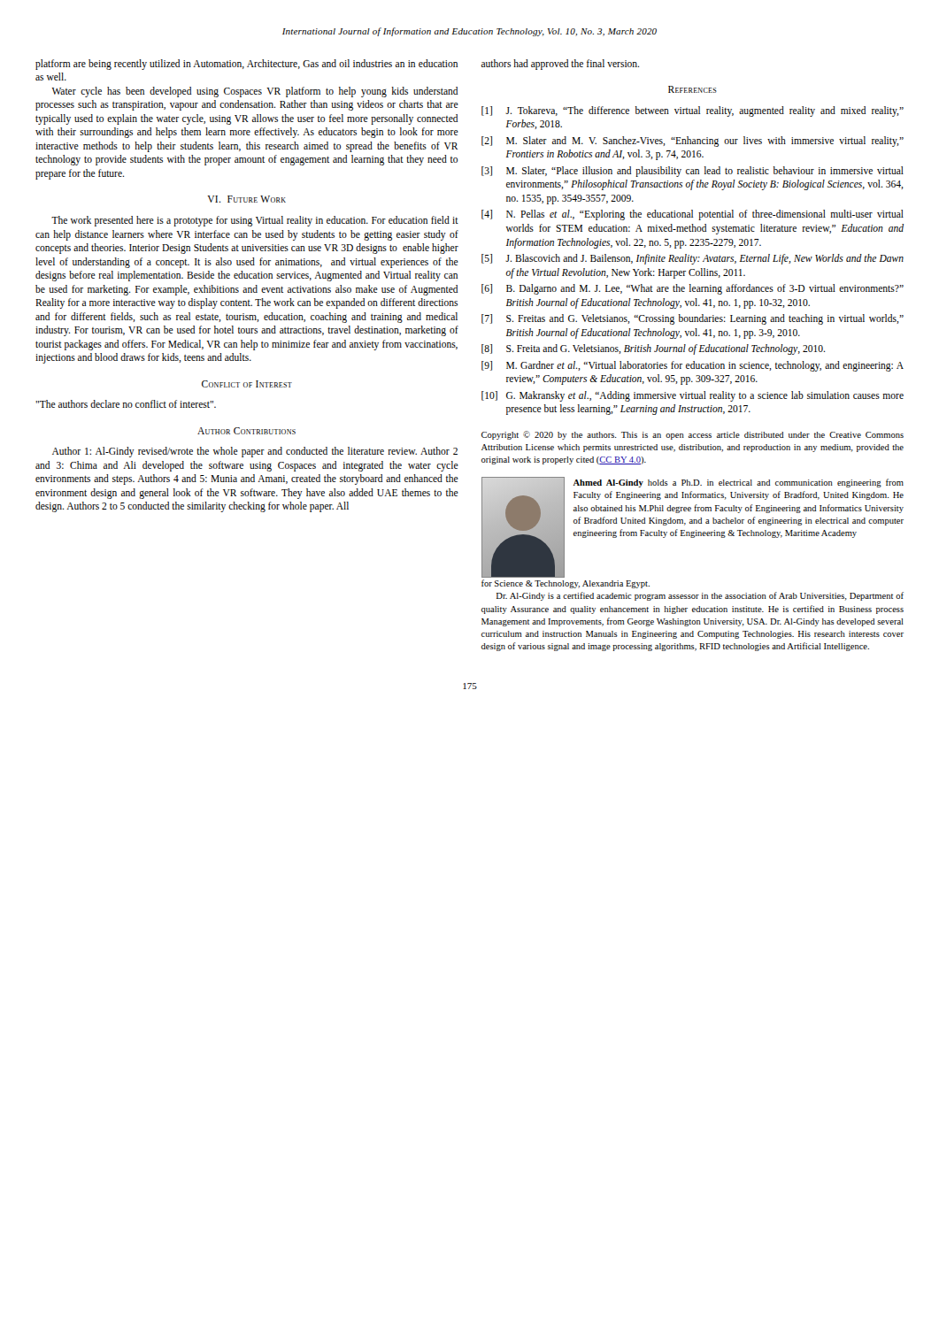International Journal of Information and Education Technology, Vol. 10, No. 3, March 2020
platform are being recently utilized in Automation, Architecture, Gas and oil industries an in education as well.
Water cycle has been developed using Cospaces VR platform to help young kids understand processes such as transpiration, vapour and condensation. Rather than using videos or charts that are typically used to explain the water cycle, using VR allows the user to feel more personally connected with their surroundings and helps them learn more effectively. As educators begin to look for more interactive methods to help their students learn, this research aimed to spread the benefits of VR technology to provide students with the proper amount of engagement and learning that they need to prepare for the future.
VI. Future Work
The work presented here is a prototype for using Virtual reality in education. For education field it can help distance learners where VR interface can be used by students to be getting easier study of concepts and theories. Interior Design Students at universities can use VR 3D designs to enable higher level of understanding of a concept. It is also used for animations, and virtual experiences of the designs before real implementation. Beside the education services, Augmented and Virtual reality can be used for marketing. For example, exhibitions and event activations also make use of Augmented Reality for a more interactive way to display content. The work can be expanded on different directions and for different fields, such as real estate, tourism, education, coaching and training and medical industry. For tourism, VR can be used for hotel tours and attractions, travel destination, marketing of tourist packages and offers. For Medical, VR can help to minimize fear and anxiety from vaccinations, injections and blood draws for kids, teens and adults.
Conflict of Interest
"The authors declare no conflict of interest".
Author Contributions
Author 1: Al-Gindy revised/wrote the whole paper and conducted the literature review. Author 2 and 3: Chima and Ali developed the software using Cospaces and integrated the water cycle environments and steps. Authors 4 and 5: Munia and Amani, created the storyboard and enhanced the environment design and general look of the VR software. They have also added UAE themes to the design. Authors 2 to 5 conducted the similarity checking for whole paper. All
authors had approved the final version.
References
[1] J. Tokareva, “The difference between virtual reality, augmented reality and mixed reality,” Forbes, 2018.
[2] M. Slater and M. V. Sanchez-Vives, “Enhancing our lives with immersive virtual reality,” Frontiers in Robotics and AI, vol. 3, p. 74, 2016.
[3] M. Slater, “Place illusion and plausibility can lead to realistic behaviour in immersive virtual environments,” Philosophical Transactions of the Royal Society B: Biological Sciences, vol. 364, no. 1535, pp. 3549-3557, 2009.
[4] N. Pellas et al., “Exploring the educational potential of three-dimensional multi-user virtual worlds for STEM education: A mixed-method systematic literature review,” Education and Information Technologies, vol. 22, no. 5, pp. 2235-2279, 2017.
[5] J. Blascovich and J. Bailenson, Infinite Reality: Avatars, Eternal Life, New Worlds and the Dawn of the Virtual Revolution, New York: Harper Collins, 2011.
[6] B. Dalgarno and M. J. Lee, “What are the learning affordances of 3-D virtual environments?” British Journal of Educational Technology, vol. 41, no. 1, pp. 10-32, 2010.
[7] S. Freitas and G. Veletsianos, “Crossing boundaries: Learning and teaching in virtual worlds,” British Journal of Educational Technology, vol. 41, no. 1, pp. 3-9, 2010.
[8] S. Freita and G. Veletsianos, British Journal of Educational Technology, 2010.
[9] M. Gardner et al., “Virtual laboratories for education in science, technology, and engineering: A review,” Computers & Education, vol. 95, pp. 309-327, 2016.
[10] G. Makransky et al., “Adding immersive virtual reality to a science lab simulation causes more presence but less learning,” Learning and Instruction, 2017.
Copyright © 2020 by the authors. This is an open access article distributed under the Creative Commons Attribution License which permits unrestricted use, distribution, and reproduction in any medium, provided the original work is properly cited (CC BY 4.0).
Ahmed Al-Gindy holds a Ph.D. in electrical and communication engineering from Faculty of Engineering and Informatics, University of Bradford, United Kingdom. He also obtained his M.Phil degree from Faculty of Engineering and Informatics University of Bradford United Kingdom, and a bachelor of engineering in electrical and computer engineering from Faculty of Engineering & Technology, Maritime Academy
for Science & Technology, Alexandria Egypt.
Dr. Al-Gindy is a certified academic program assessor in the association of Arab Universities, Department of quality Assurance and quality enhancement in higher education institute. He is certified in Business process Management and Improvements, from George Washington University, USA. Dr. Al-Gindy has developed several curriculum and instruction Manuals in Engineering and Computing Technologies. His research interests cover design of various signal and image processing algorithms, RFID technologies and Artificial Intelligence.
175